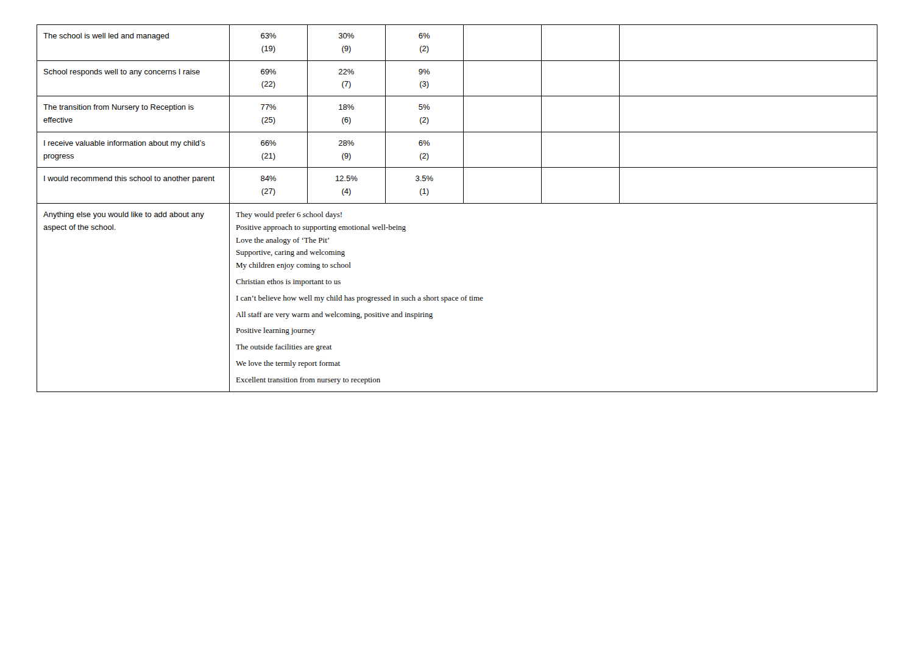| The school is well led and managed | 63% (19) | 30% (9) | 6% (2) | | | |
| School responds well to any concerns I raise | 69% (22) | 22% (7) | 9% (3) | | | |
| The transition from Nursery to Reception is effective | 77% (25) | 18% (6) | 5% (2) | | | |
| I receive valuable information about my child’s progress | 66% (21) | 28% (9) | 6% (2) | | | |
| I would recommend this school to another parent | 84% (27) | 12.5% (4) | 3.5% (1) | | | |
| Anything else you would like to add about any aspect of the school. | They would prefer 6 school days! Positive approach to supporting emotional well-being Love the analogy of ‘The Pit’ Supportive, caring and welcoming My children enjoy coming to school Christian ethos is important to us I can’t believe how well my child has progressed in such a short space of time All staff are very warm and welcoming, positive and inspiring Positive learning journey The outside facilities are great We love the termly report format Excellent transition from nursery to reception |